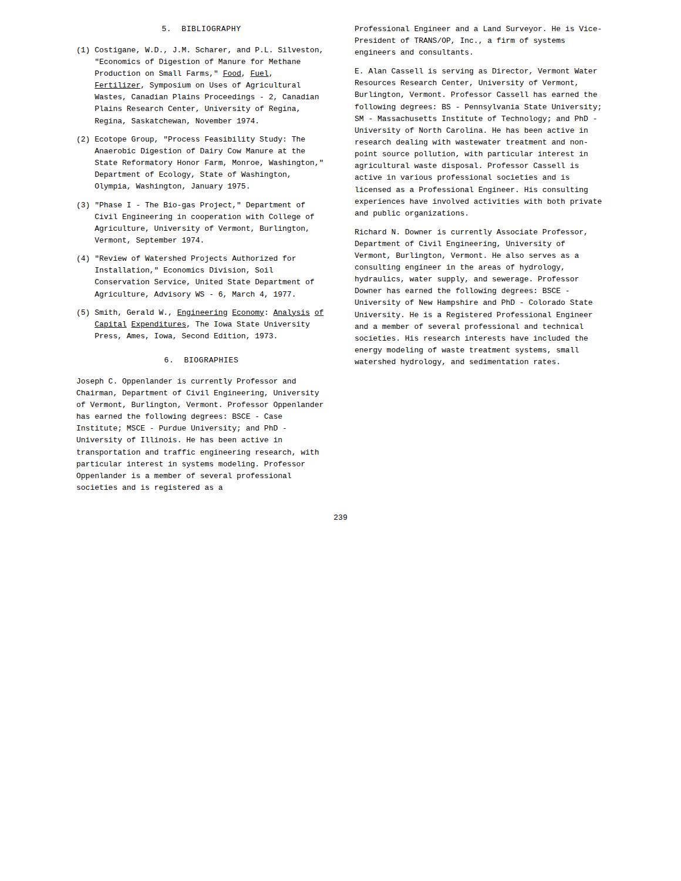5. BIBLIOGRAPHY
(1) Costigane, W.D., J.M. Scharer, and P.L. Silveston, "Economics of Digestion of Manure for Methane Production on Small Farms," Food, Fuel, Fertilizer, Symposium on Uses of Agricultural Wastes, Canadian Plains Proceedings - 2, Canadian Plains Research Center, University of Regina, Regina, Saskatchewan, November 1974.
(2) Ecotope Group, "Process Feasibility Study: The Anaerobic Digestion of Dairy Cow Manure at the State Reformatory Honor Farm, Monroe, Washington," Department of Ecology, State of Washington, Olympia, Washington, January 1975.
(3) "Phase I - The Bio-gas Project," Department of Civil Engineering in cooperation with College of Agriculture, University of Vermont, Burlington, Vermont, September 1974.
(4) "Review of Watershed Projects Authorized for Installation," Economics Division, Soil Conservation Service, United State Department of Agriculture, Advisory WS - 6, March 4, 1977.
(5) Smith, Gerald W., Engineering Economy: Analysis of Capital Expenditures, The Iowa State University Press, Ames, Iowa, Second Edition, 1973.
6. BIOGRAPHIES
Joseph C. Oppenlander is currently Professor and Chairman, Department of Civil Engineering, University of Vermont, Burlington, Vermont. Professor Oppenlander has earned the following degrees: BSCE - Case Institute; MSCE - Purdue University; and PhD - University of Illinois. He has been active in transportation and traffic engineering research, with particular interest in systems modeling. Professor Oppenlander is a member of several professional societies and is registered as a
Professional Engineer and a Land Surveyor. He is Vice-President of TRANS/OP, Inc., a firm of systems engineers and consultants.
E. Alan Cassell is serving as Director, Vermont Water Resources Research Center, University of Vermont, Burlington, Vermont. Professor Cassell has earned the following degrees: BS - Pennsylvania State University; SM - Massachusetts Institute of Technology; and PhD - University of North Carolina. He has been active in research dealing with wastewater treatment and non-point source pollution, with particular interest in agricultural waste disposal. Professor Cassell is active in various professional societies and is licensed as a Professional Engineer. His consulting experiences have involved activities with both private and public organizations.
Richard N. Downer is currently Associate Professor, Department of Civil Engineering, University of Vermont, Burlington, Vermont. He also serves as a consulting engineer in the areas of hydrology, hydraulics, water supply, and sewerage. Professor Downer has earned the following degrees: BSCE - University of New Hampshire and PhD - Colorado State University. He is a Registered Professional Engineer and a member of several professional and technical societies. His research interests have included the energy modeling of waste treatment systems, small watershed hydrology, and sedimentation rates.
239